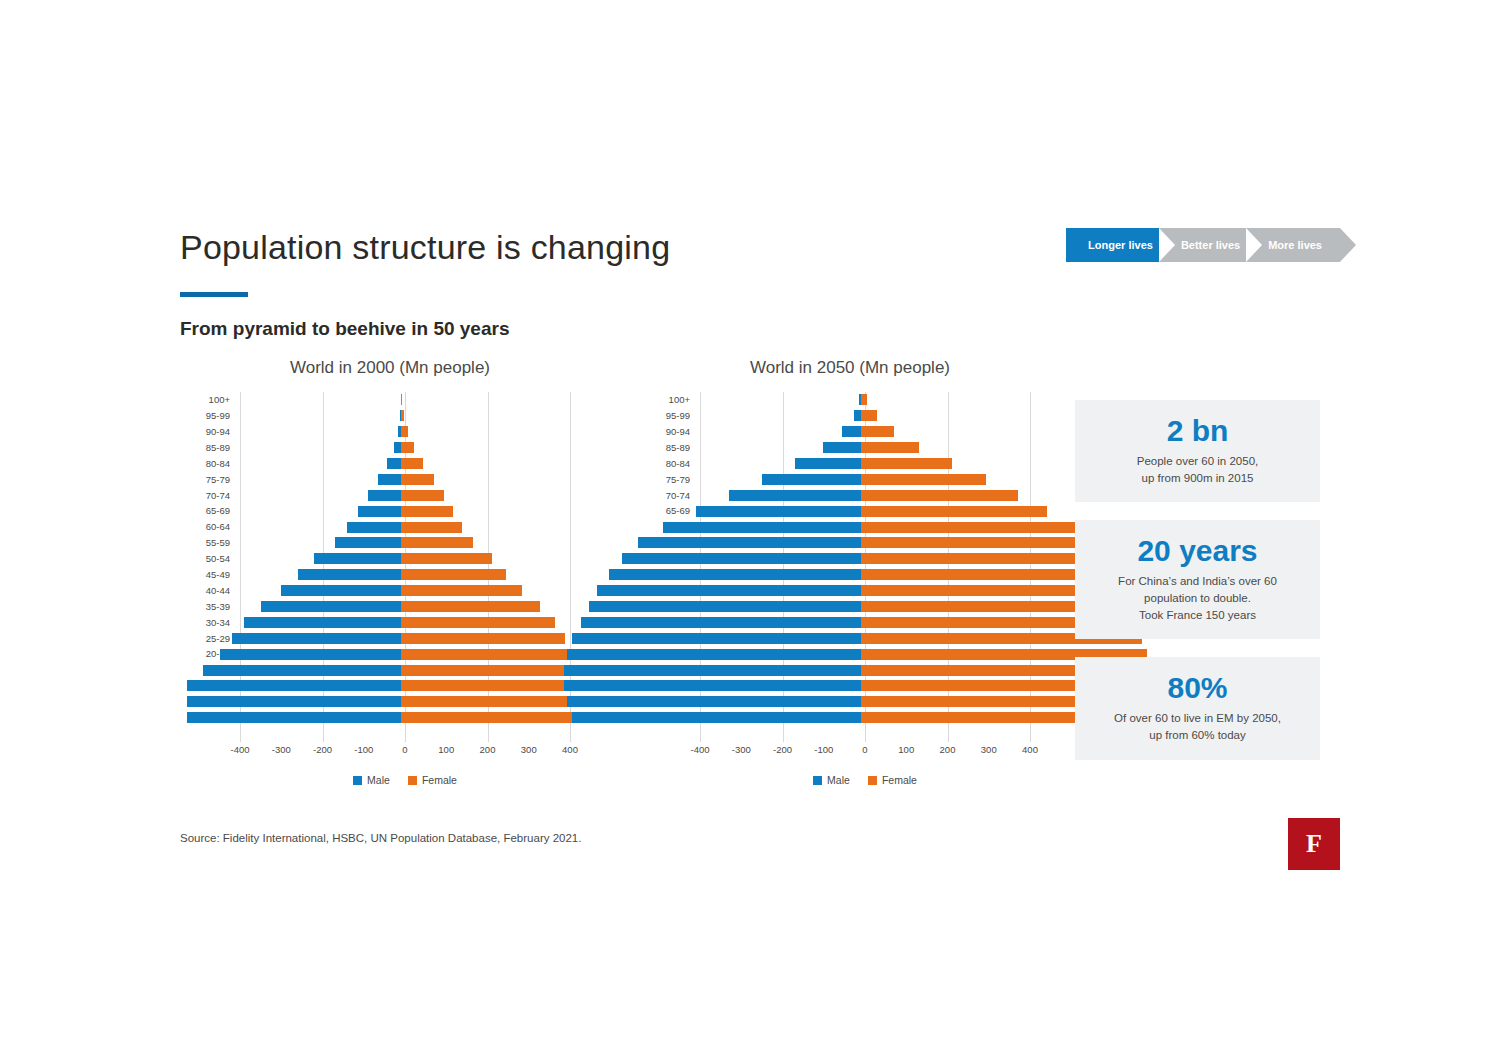Population structure is changing
Longer lives
Better lives
More lives
From pyramid to beehive in 50 years
World in 2000 (Mn people)
100+
95-99
90-94
85-89
80-84
75-79
70-74
65-69
60-64
55-59
50-54
45-49
40-44
35-39
30-34
25-29
20-24
15-19
10-14
5-9
0-4
-400-300-200-100 0100200300400
Male Female
World in 2050 (Mn people)
100+
95-99
90-94
85-89
80-84
75-79
70-74
65-69
60-64
55-59
50-54
45-49
40-44
35-39
30-34
25-29
20-24
15-19
10-14
5-9
0-4
-400-300-200-100 0100200300400
Male Female
2 bn
People over 60 in 2050,
up from 900m in 2015
20 years
For China’s and India’s over 60
population to double.
Took France 150 years
80%
Of over 60 to live in EM by 2050,
up from 60% today
Source: Fidelity International, HSBC, UN Population Database, February 2021.
F